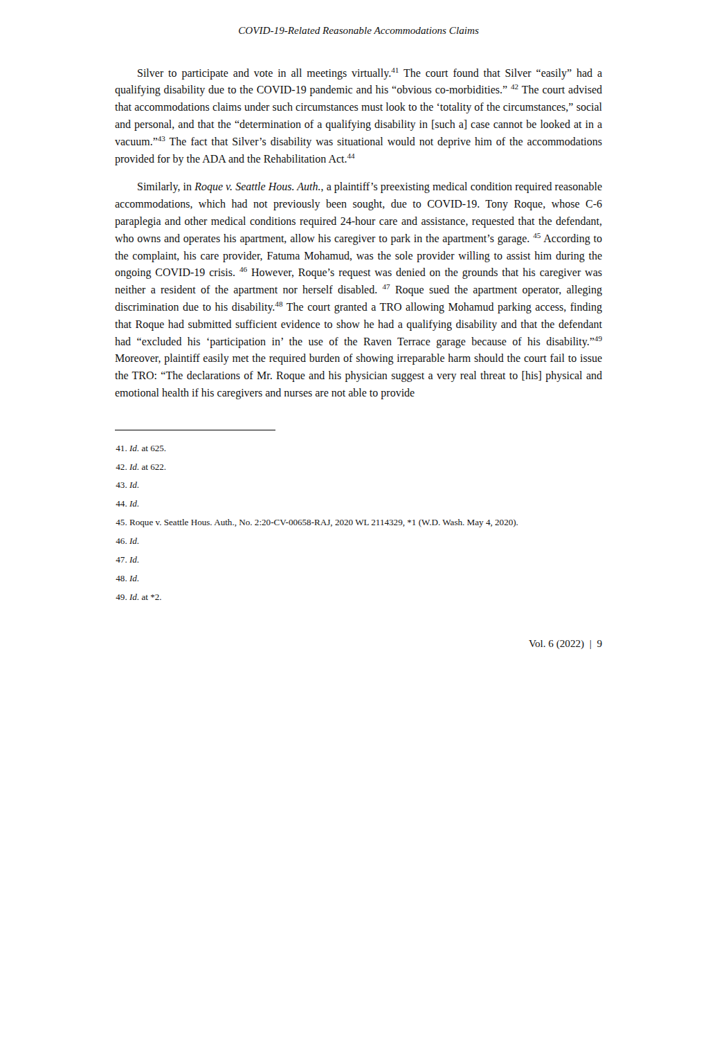COVID-19-Related Reasonable Accommodations Claims
Silver to participate and vote in all meetings virtually.41 The court found that Silver “easily” had a qualifying disability due to the COVID-19 pandemic and his “obvious co-morbidities.” 42 The court advised that accommodations claims under such circumstances must look to the ‘totality of the circumstances,” social and personal, and that the “determination of a qualifying disability in [such a] case cannot be looked at in a vacuum.”43 The fact that Silver’s disability was situational would not deprive him of the accommodations provided for by the ADA and the Rehabilitation Act.44
Similarly, in Roque v. Seattle Hous. Auth., a plaintiff’s preexisting medical condition required reasonable accommodations, which had not previously been sought, due to COVID-19. Tony Roque, whose C-6 paraplegia and other medical conditions required 24-hour care and assistance, requested that the defendant, who owns and operates his apartment, allow his caregiver to park in the apartment’s garage. 45 According to the complaint, his care provider, Fatuma Mohamud, was the sole provider willing to assist him during the ongoing COVID-19 crisis. 46 However, Roque’s request was denied on the grounds that his caregiver was neither a resident of the apartment nor herself disabled. 47 Roque sued the apartment operator, alleging discrimination due to his disability.48 The court granted a TRO allowing Mohamud parking access, finding that Roque had submitted sufficient evidence to show he had a qualifying disability and that the defendant had “excluded his ‘participation in’ the use of the Raven Terrace garage because of his disability.”49 Moreover, plaintiff easily met the required burden of showing irreparable harm should the court fail to issue the TRO: “The declarations of Mr. Roque and his physician suggest a very real threat to [his] physical and emotional health if his caregivers and nurses are not able to provide
Id. at 625.
Id. at 622.
Id.
Id.
Roque v. Seattle Hous. Auth., No. 2:20-CV-00658-RAJ, 2020 WL 2114329, *1 (W.D. Wash. May 4, 2020).
Id.
Id.
Id.
Id. at *2.
Vol. 6 (2022) | 9